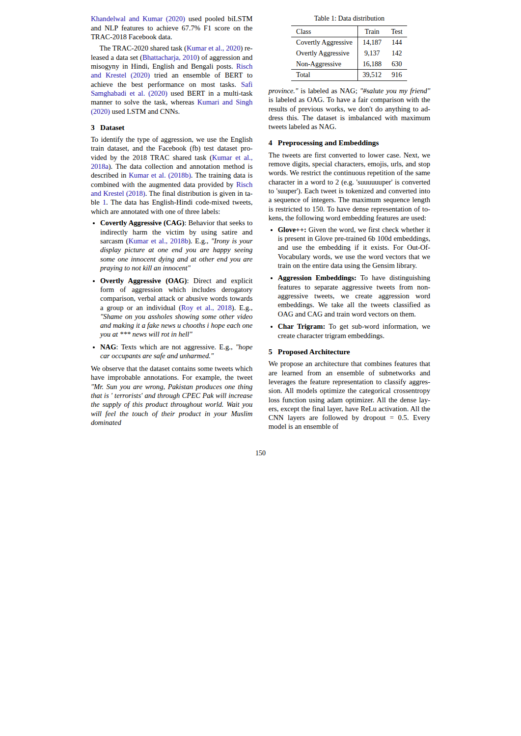Khandelwal and Kumar (2020) used pooled biLSTM and NLP features to achieve 67.7% F1 score on the TRAC-2018 Facebook data.
The TRAC-2020 shared task (Kumar et al., 2020) released a data set (Bhattacharja, 2010) of aggression and misogyny in Hindi, English and Bengali posts. Risch and Krestel (2020) tried an ensemble of BERT to achieve the best performance on most tasks. Safi Samghabadi et al. (2020) used BERT in a multi-task manner to solve the task, whereas Kumari and Singh (2020) used LSTM and CNNs.
3 Dataset
To identify the type of aggression, we use the English train dataset, and the Facebook (fb) test dataset provided by the 2018 TRAC shared task (Kumar et al., 2018a). The data collection and annotation method is described in Kumar et al. (2018b). The training data is combined with the augmented data provided by Risch and Krestel (2018). The final distribution is given in table 1. The data has English-Hindi code-mixed tweets, which are annotated with one of three labels:
Covertly Aggressive (CAG): Behavior that seeks to indirectly harm the victim by using satire and sarcasm (Kumar et al., 2018b). E.g., "Irony is your display picture at one end you are happy seeing some one innocent dying and at other end you are praying to not kill an innocent"
Overtly Aggressive (OAG): Direct and explicit form of aggression which includes derogatory comparison, verbal attack or abusive words towards a group or an individual (Roy et al., 2018). E.g., "Shame on you assholes showing some other video and making it a fake news u chooths i hope each one you at *** news will rot in hell"
NAG: Texts which are not aggressive. E.g., "hope car occupants are safe and unharmed."
We observe that the dataset contains some tweets which have improbable annotations. For example, the tweet "Mr. Sun you are wrong, Pakistan produces one thing that is ' terrorists' and through CPEC Pak will increase the supply of this product throughout world. Wait you will feel the touch of their product in your Muslim dominated
Table 1: Data distribution
| Class | Train | Test |
| --- | --- | --- |
| Covertly Aggressive | 14,187 | 144 |
| Overtly Aggressive | 9,137 | 142 |
| Non-Aggressive | 16,188 | 630 |
| Total | 39,512 | 916 |
province." is labeled as NAG; "#salute you my friend" is labeled as OAG. To have a fair comparison with the results of previous works, we don't do anything to address this. The dataset is imbalanced with maximum tweets labeled as NAG.
4 Preprocessing and Embeddings
The tweets are first converted to lower case. Next, we remove digits, special characters, emojis, urls, and stop words. We restrict the continuous repetition of the same character in a word to 2 (e.g. 'suuuuuuper' is converted to 'suuper'). Each tweet is tokenized and converted into a sequence of integers. The maximum sequence length is restricted to 150. To have dense representation of tokens, the following word embedding features are used:
Glove++: Given the word, we first check whether it is present in Glove pre-trained 6b 100d embeddings, and use the embedding if it exists. For Out-Of-Vocabulary words, we use the word vectors that we train on the entire data using the Gensim library.
Aggression Embeddings: To have distinguishing features to separate aggressive tweets from non-aggressive tweets, we create aggression word embeddings. We take all the tweets classified as OAG and CAG and train word vectors on them.
Char Trigram: To get sub-word information, we create character trigram embeddings.
5 Proposed Architecture
We propose an architecture that combines features that are learned from an ensemble of subnetworks and leverages the feature representation to classify aggression. All models optimize the categorical crossentropy loss function using adam optimizer. All the dense layers, except the final layer, have ReLu activation. All the CNN layers are followed by dropout = 0.5. Every model is an ensemble of
150